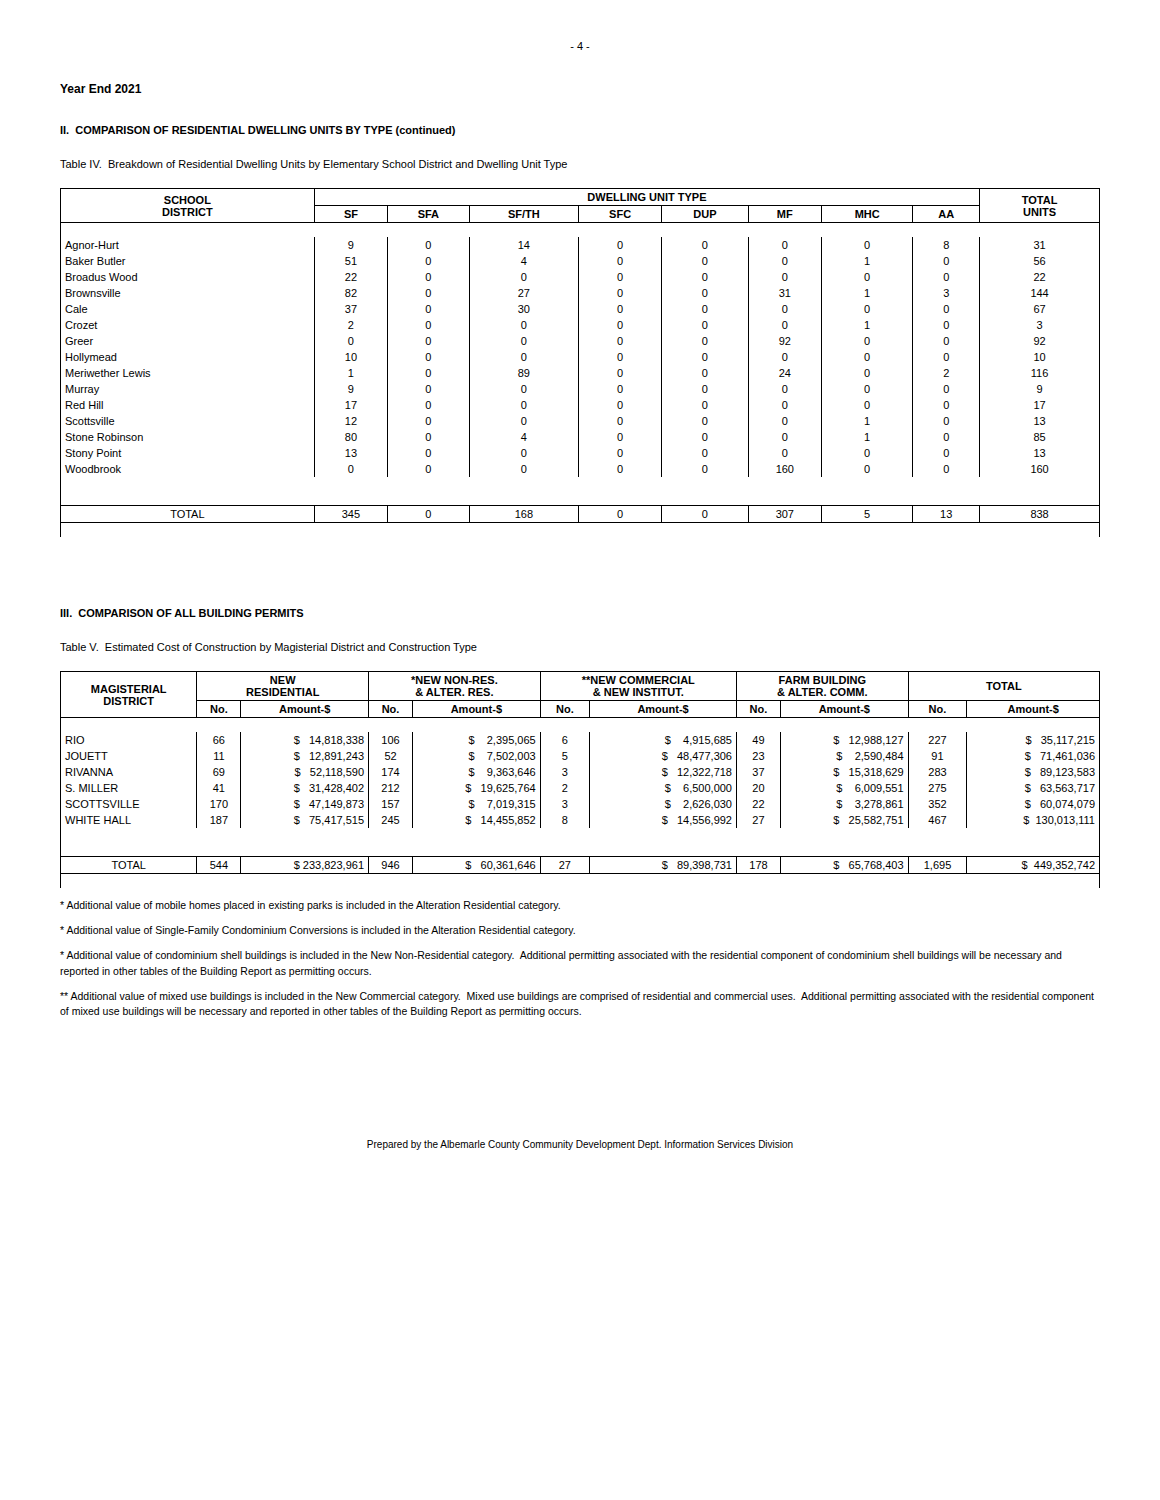- 4 -
Year End 2021
II. COMPARISON OF RESIDENTIAL DWELLING UNITS BY TYPE (continued)
Table IV. Breakdown of Residential Dwelling Units by Elementary School District and Dwelling Unit Type
| SCHOOL DISTRICT | DWELLING UNIT TYPE | TOTAL UNITS |
| --- | --- | --- |
| SF | SFA | SF/TH | SFC | DUP | MF | MHC | AA |
| Agnor-Hurt | 9 | 0 | 14 | 0 | 0 | 0 | 0 | 8 | 31 |
| Baker Butler | 51 | 0 | 4 | 0 | 0 | 0 | 1 | 0 | 56 |
| Broadus Wood | 22 | 0 | 0 | 0 | 0 | 0 | 0 | 0 | 22 |
| Brownsville | 82 | 0 | 27 | 0 | 0 | 31 | 1 | 3 | 144 |
| Cale | 37 | 0 | 30 | 0 | 0 | 0 | 0 | 0 | 67 |
| Crozet | 2 | 0 | 0 | 0 | 0 | 0 | 1 | 0 | 3 |
| Greer | 0 | 0 | 0 | 0 | 0 | 92 | 0 | 0 | 92 |
| Hollymead | 10 | 0 | 0 | 0 | 0 | 0 | 0 | 0 | 10 |
| Meriwether Lewis | 1 | 0 | 89 | 0 | 0 | 24 | 0 | 2 | 116 |
| Murray | 9 | 0 | 0 | 0 | 0 | 0 | 0 | 0 | 9 |
| Red Hill | 17 | 0 | 0 | 0 | 0 | 0 | 0 | 0 | 17 |
| Scottsville | 12 | 0 | 0 | 0 | 0 | 0 | 1 | 0 | 13 |
| Stone Robinson | 80 | 0 | 4 | 0 | 0 | 0 | 1 | 0 | 85 |
| Stony Point | 13 | 0 | 0 | 0 | 0 | 0 | 0 | 0 | 13 |
| Woodbrook | 0 | 0 | 0 | 0 | 0 | 160 | 0 | 0 | 160 |
| TOTAL | 345 | 0 | 168 | 0 | 0 | 307 | 5 | 13 | 838 |
III. COMPARISON OF ALL BUILDING PERMITS
Table V. Estimated Cost of Construction by Magisterial District and Construction Type
| MAGISTERIAL DISTRICT | NEW RESIDENTIAL | *NEW NON-RES. & ALTER. RES. | **NEW COMMERCIAL & NEW INSTITUT. | FARM BUILDING & ALTER. COMM. | TOTAL |
| --- | --- | --- | --- | --- | --- |
| No. | Amount-$ | No. | Amount-$ | No. | Amount-$ | No. | Amount-$ | No. | Amount-$ |
| RIO | 66 | $ 14,818,338 | 106 | $ 2,395,065 | 6 | $ 4,915,685 | 49 | $ 12,988,127 | 227 | $ 35,117,215 |
| JOUETT | 11 | $ 12,891,243 | 52 | $ 7,502,003 | 5 | $ 48,477,306 | 23 | $ 2,590,484 | 91 | $ 71,461,036 |
| RIVANNA | 69 | $ 52,118,590 | 174 | $ 9,363,646 | 3 | $ 12,322,718 | 37 | $ 15,318,629 | 283 | $ 89,123,583 |
| S. MILLER | 41 | $ 31,428,402 | 212 | $ 19,625,764 | 2 | $ 6,500,000 | 20 | $ 6,009,551 | 275 | $ 63,563,717 |
| SCOTTSVILLE | 170 | $ 47,149,873 | 157 | $ 7,019,315 | 3 | $ 2,626,030 | 22 | $ 3,278,861 | 352 | $ 60,074,079 |
| WHITE HALL | 187 | $ 75,417,515 | 245 | $ 14,455,852 | 8 | $ 14,556,992 | 27 | $ 25,582,751 | 467 | $ 130,013,111 |
| TOTAL | 544 | $ 233,823,961 | 946 | $ 60,361,646 | 27 | $ 89,398,731 | 178 | $ 65,768,403 | 1,695 | $ 449,352,742 |
* Additional value of mobile homes placed in existing parks is included in the Alteration Residential category.
* Additional value of Single-Family Condominium Conversions is included in the Alteration Residential category.
* Additional value of condominium shell buildings is included in the New Non-Residential category. Additional permitting associated with the residential component of condominium shell buildings will be necessary and reported in other tables of the Building Report as permitting occurs.
** Additional value of mixed use buildings is included in the New Commercial category. Mixed use buildings are comprised of residential and commercial uses. Additional permitting associated with the residential component of mixed use buildings will be necessary and reported in other tables of the Building Report as permitting occurs.
Prepared by the Albemarle County Community Development Dept. Information Services Division